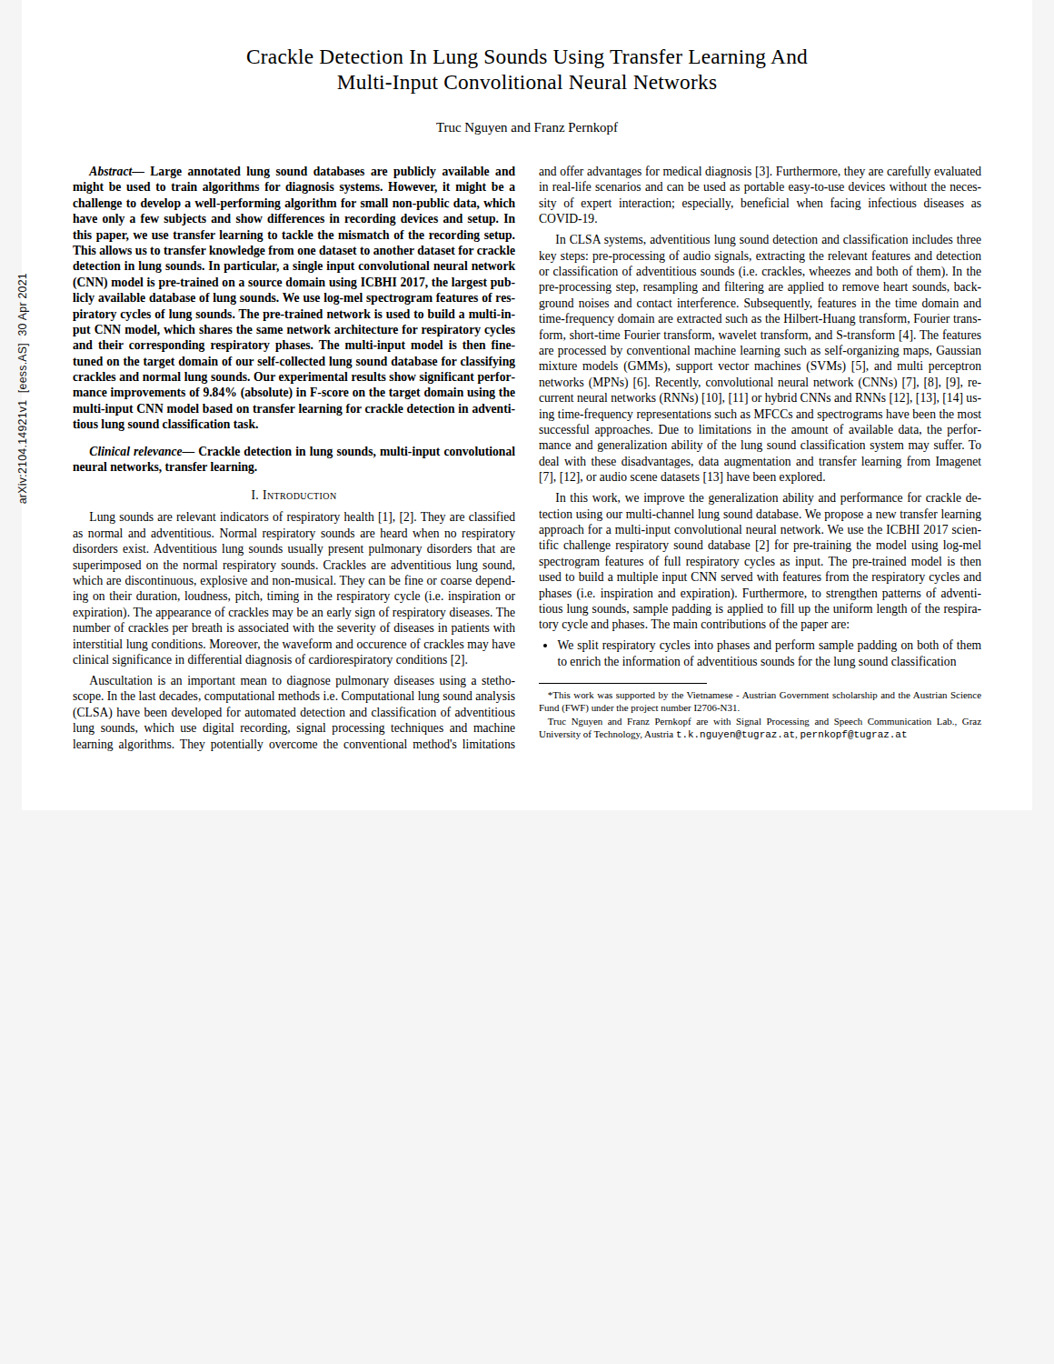arXiv:2104.14921v1 [eess.AS] 30 Apr 2021
Crackle Detection In Lung Sounds Using Transfer Learning And
Multi-Input Convolitional Neural Networks
Truc Nguyen and Franz Pernkopf
Abstract— Large annotated lung sound databases are publicly available and might be used to train algorithms for diagnosis systems. However, it might be a challenge to develop a well-performing algorithm for small non-public data, which have only a few subjects and show differences in recording devices and setup. In this paper, we use transfer learning to tackle the mismatch of the recording setup. This allows us to transfer knowledge from one dataset to another dataset for crackle detection in lung sounds. In particular, a single input convolutional neural network (CNN) model is pre-trained on a source domain using ICBHI 2017, the largest publicly available database of lung sounds. We use log-mel spectrogram features of respiratory cycles of lung sounds. The pre-trained network is used to build a multi-input CNN model, which shares the same network architecture for respiratory cycles and their corresponding respiratory phases. The multi-input model is then fine-tuned on the target domain of our self-collected lung sound database for classifying crackles and normal lung sounds. Our experimental results show significant performance improvements of 9.84% (absolute) in F-score on the target domain using the multi-input CNN model based on transfer learning for crackle detection in adventitious lung sound classification task.
Clinical relevance— Crackle detection in lung sounds, multi-input convolutional neural networks, transfer learning.
I. Introduction
Lung sounds are relevant indicators of respiratory health [1], [2]. They are classified as normal and adventitious. Normal respiratory sounds are heard when no respiratory disorders exist. Adventitious lung sounds usually present pulmonary disorders that are superimposed on the normal respiratory sounds. Crackles are adventitious lung sound, which are discontinuous, explosive and non-musical. They can be fine or coarse depending on their duration, loudness, pitch, timing in the respiratory cycle (i.e. inspiration or expiration). The appearance of crackles may be an early sign of respiratory diseases. The number of crackles per breath is associated with the severity of diseases in patients with interstitial lung conditions. Moreover, the waveform and occurence of crackles may have clinical significance in differential diagnosis of cardiorespiratory conditions [2].
Auscultation is an important mean to diagnose pulmonary diseases using a stethoscope. In the last decades, computational methods i.e. Computational lung sound analysis (CLSA) have been developed for automated detection and classification of adventitious lung sounds, which use digital recording, signal processing techniques and machine learning algorithms. They potentially overcome the conventional method's limitations and offer advantages for medical diagnosis [3]. Furthermore, they are carefully evaluated in real-life scenarios and can be used as portable easy-to-use devices without the necessity of expert interaction; especially, beneficial when facing infectious diseases as COVID-19.
In CLSA systems, adventitious lung sound detection and classification includes three key steps: pre-processing of audio signals, extracting the relevant features and detection or classification of adventitious sounds (i.e. crackles, wheezes and both of them). In the pre-processing step, resampling and filtering are applied to remove heart sounds, background noises and contact interference. Subsequently, features in the time domain and time-frequency domain are extracted such as the Hilbert-Huang transform, Fourier transform, short-time Fourier transform, wavelet transform, and S-transform [4]. The features are processed by conventional machine learning such as self-organizing maps, Gaussian mixture models (GMMs), support vector machines (SVMs) [5], and multi perceptron networks (MPNs) [6]. Recently, convolutional neural network (CNNs) [7], [8], [9], recurrent neural networks (RNNs) [10], [11] or hybrid CNNs and RNNs [12], [13], [14] using time-frequency representations such as MFCCs and spectrograms have been the most successful approaches. Due to limitations in the amount of available data, the performance and generalization ability of the lung sound classification system may suffer. To deal with these disadvantages, data augmentation and transfer learning from Imagenet [7], [12], or audio scene datasets [13] have been explored.
In this work, we improve the generalization ability and performance for crackle detection using our multi-channel lung sound database. We propose a new transfer learning approach for a multi-input convolutional neural network. We use the ICBHI 2017 scientific challenge respiratory sound database [2] for pre-training the model using log-mel spectrogram features of full respiratory cycles as input. The pre-trained model is then used to build a multiple input CNN served with features from the respiratory cycles and phases (i.e. inspiration and expiration). Furthermore, to strengthen patterns of adventitious lung sounds, sample padding is applied to fill up the uniform length of the respiratory cycle and phases. The main contributions of the paper are:
We split respiratory cycles into phases and perform sample padding on both of them to enrich the information of adventitious sounds for the lung sound classification
*This work was supported by the Vietnamese - Austrian Government scholarship and the Austrian Science Fund (FWF) under the project number I2706-N31.
Truc Nguyen and Franz Pernkopf are with Signal Processing and Speech Communication Lab., Graz University of Technology, Austria t.k.nguyen@tugraz.at, pernkopf@tugraz.at